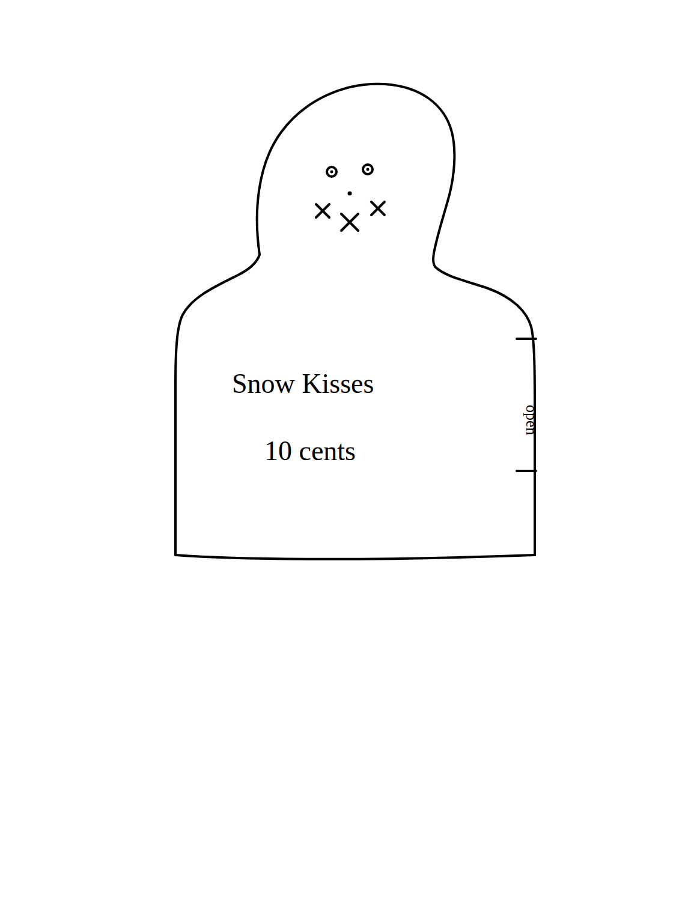Hand-drawn snowman sign A simple line drawing of a snowman's head and body. The face has two small round eyes, a dot for a nose, and three X marks for a mouth. Handwritten text on the body reads "Snow Kisses" and "10 cents". The word "open" is written sideways along the right edge between two small tick marks. Snow Kisses 10 cents open
Snowman sign reading "Snow Kisses, 10 cents" with the word "open" along the side.